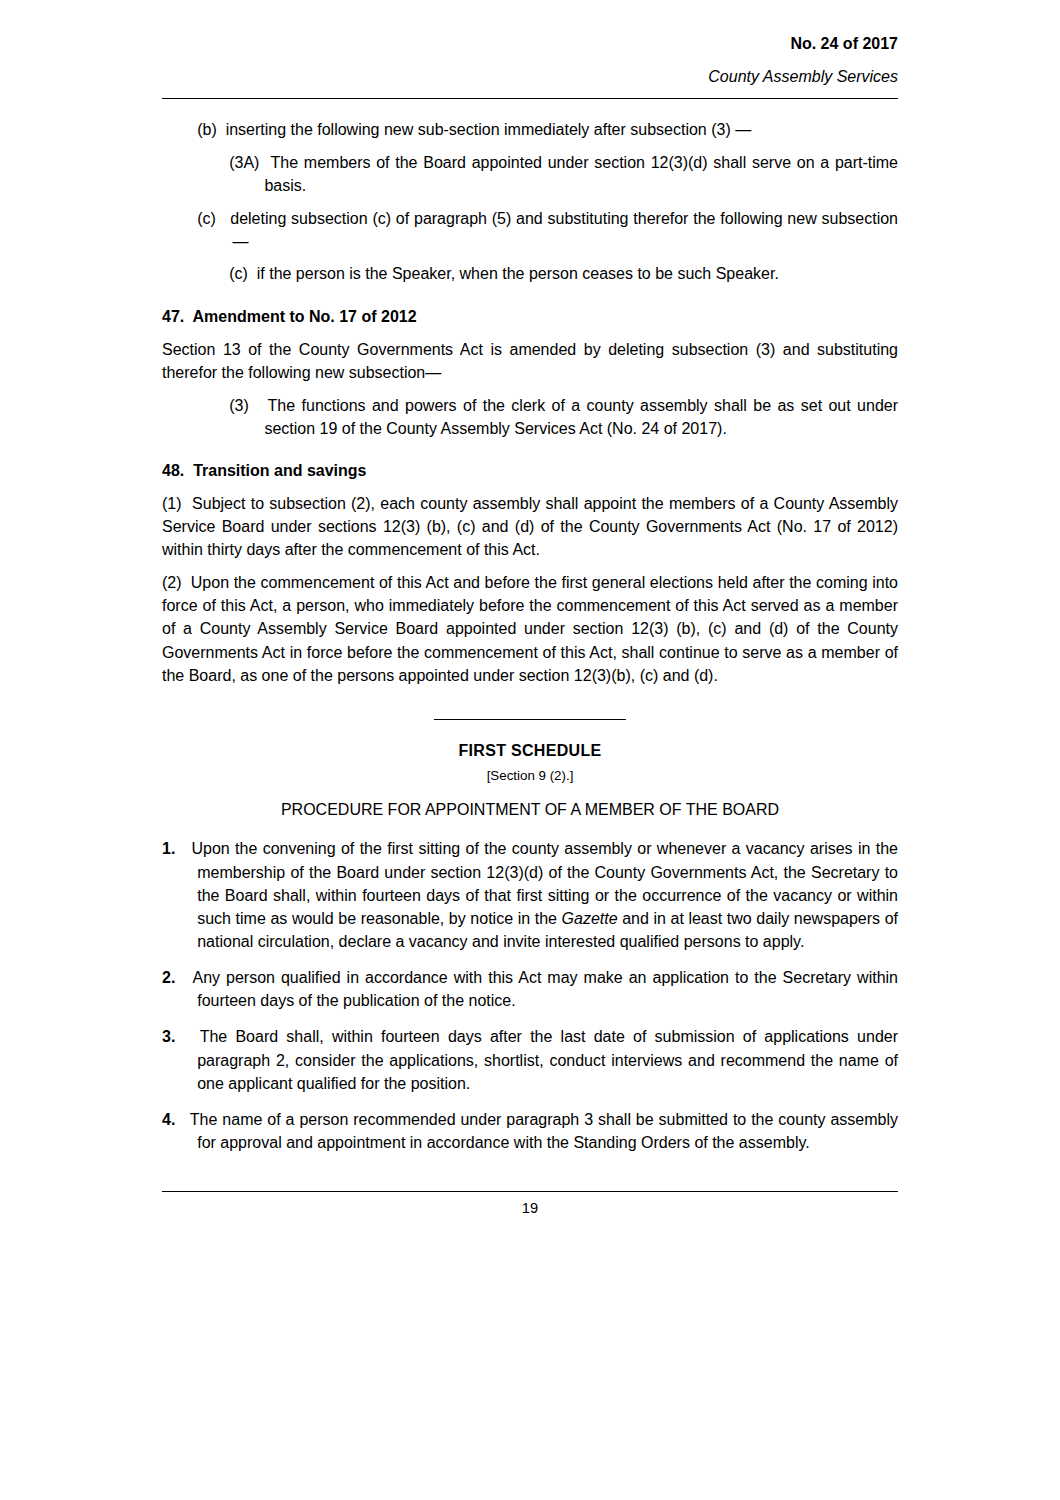No. 24 of 2017
County Assembly Services
(b) inserting the following new sub-section immediately after subsection (3) —
(3A) The members of the Board appointed under section 12(3)(d) shall serve on a part-time basis.
(c) deleting subsection (c) of paragraph (5) and substituting therefor the following new subsection —
(c) if the person is the Speaker, when the person ceases to be such Speaker.
47. Amendment to No. 17 of 2012
Section 13 of the County Governments Act is amended by deleting subsection (3) and substituting therefor the following new subsection—
(3) The functions and powers of the clerk of a county assembly shall be as set out under section 19 of the County Assembly Services Act (No. 24 of 2017).
48. Transition and savings
(1) Subject to subsection (2), each county assembly shall appoint the members of a County Assembly Service Board under sections 12(3) (b), (c) and (d) of the County Governments Act (No. 17 of 2012) within thirty days after the commencement of this Act.
(2) Upon the commencement of this Act and before the first general elections held after the coming into force of this Act, a person, who immediately before the commencement of this Act served as a member of a County Assembly Service Board appointed under section 12(3) (b), (c) and (d) of the County Governments Act in force before the commencement of this Act, shall continue to serve as a member of the Board, as one of the persons appointed under section 12(3)(b), (c) and (d).
FIRST SCHEDULE
[Section 9 (2).]
PROCEDURE FOR APPOINTMENT OF A MEMBER OF THE BOARD
1. Upon the convening of the first sitting of the county assembly or whenever a vacancy arises in the membership of the Board under section 12(3)(d) of the County Governments Act, the Secretary to the Board shall, within fourteen days of that first sitting or the occurrence of the vacancy or within such time as would be reasonable, by notice in the Gazette and in at least two daily newspapers of national circulation, declare a vacancy and invite interested qualified persons to apply.
2. Any person qualified in accordance with this Act may make an application to the Secretary within fourteen days of the publication of the notice.
3. The Board shall, within fourteen days after the last date of submission of applications under paragraph 2, consider the applications, shortlist, conduct interviews and recommend the name of one applicant qualified for the position.
4. The name of a person recommended under paragraph 3 shall be submitted to the county assembly for approval and appointment in accordance with the Standing Orders of the assembly.
19